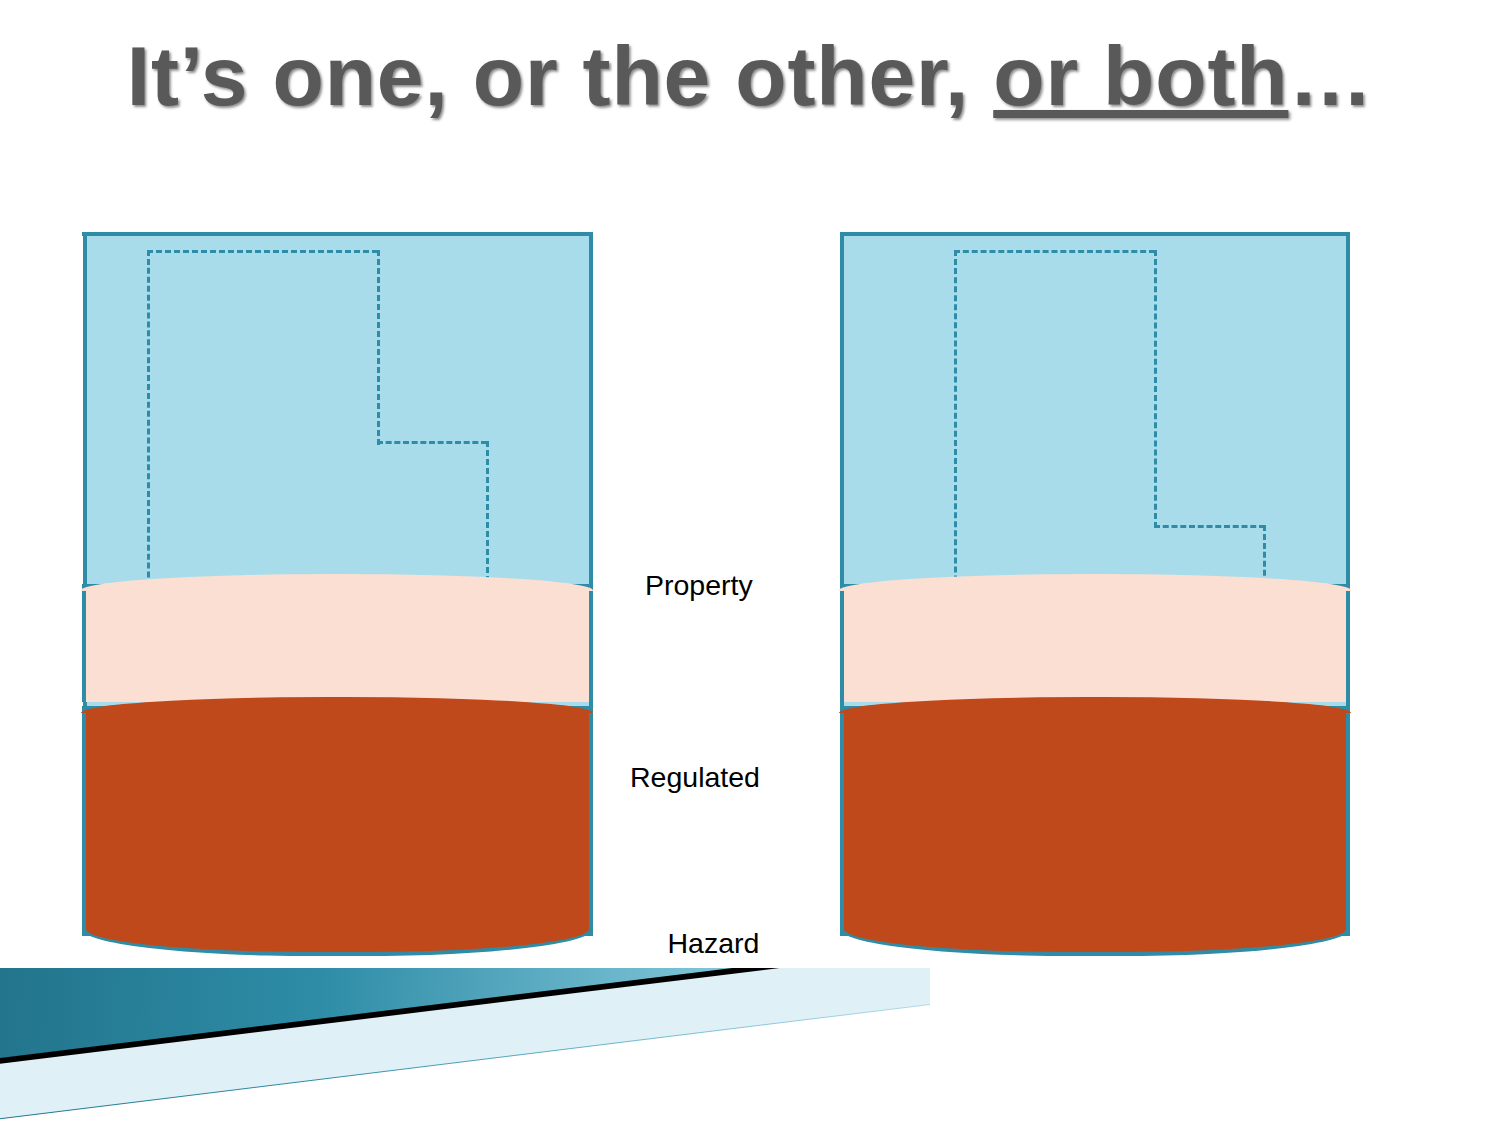It’s one, or the other, or both…
Property
Regulated
Hazard